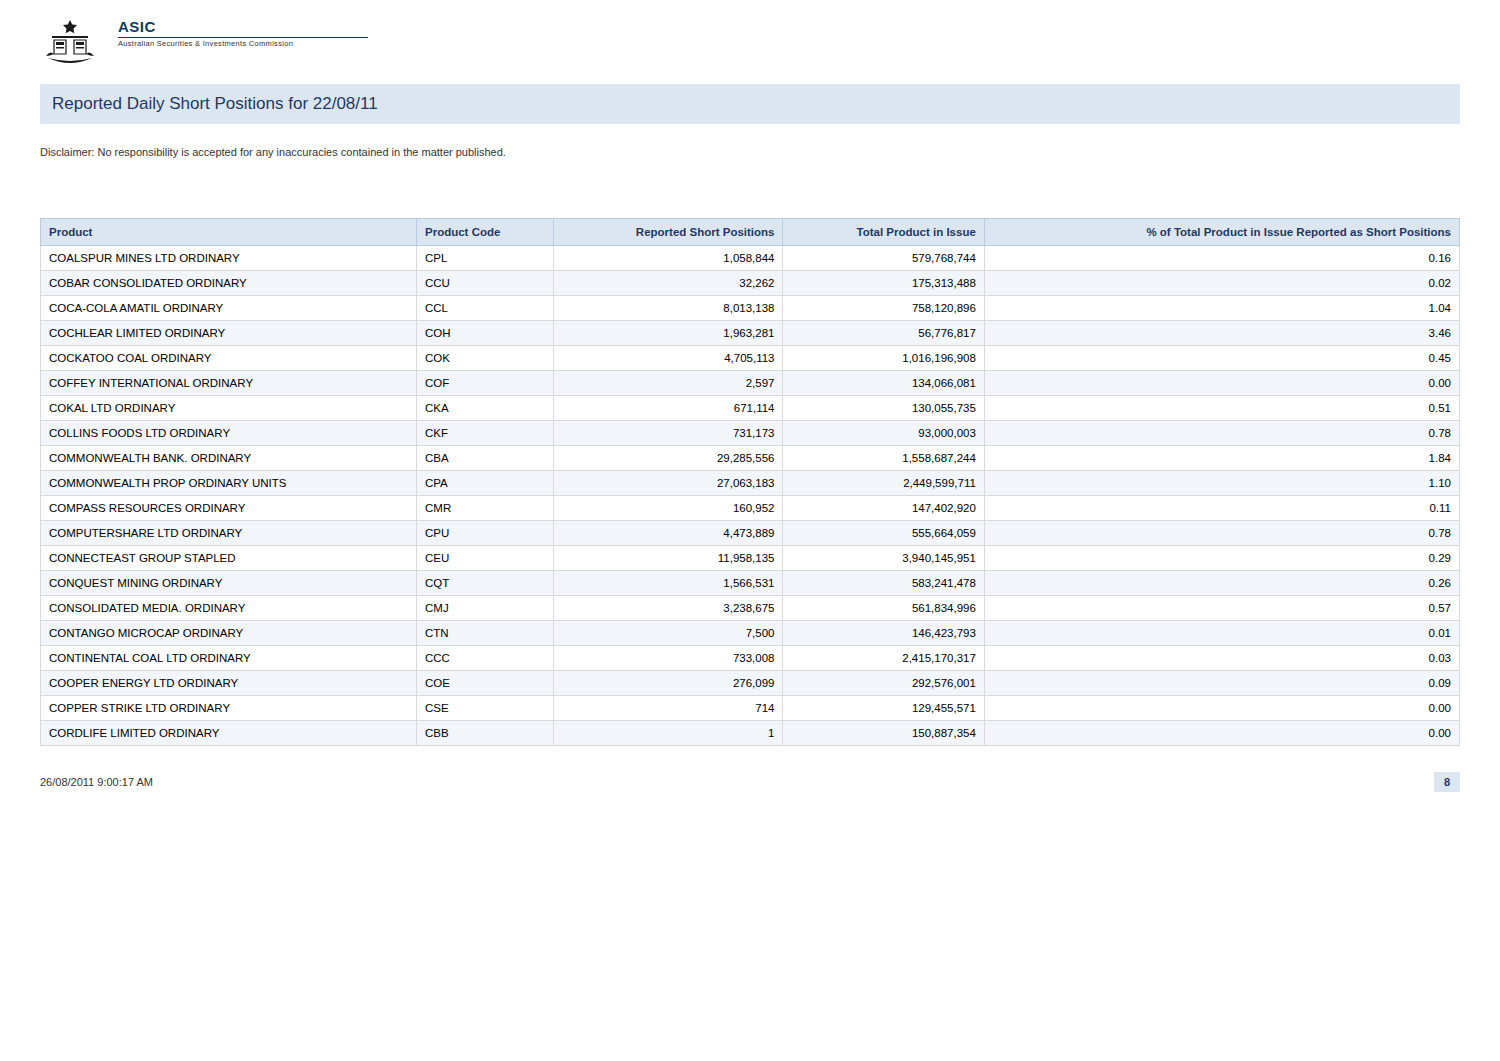ASIC
Australian Securities & Investments Commission
Reported Daily Short Positions for 22/08/11
Disclaimer: No responsibility is accepted for any inaccuracies contained in the matter published.
| Product | Product Code | Reported Short Positions | Total Product in Issue | % of Total Product in Issue Reported as Short Positions |
| --- | --- | --- | --- | --- |
| COALSPUR MINES LTD ORDINARY | CPL | 1,058,844 | 579,768,744 | 0.16 |
| COBAR CONSOLIDATED ORDINARY | CCU | 32,262 | 175,313,488 | 0.02 |
| COCA-COLA AMATIL ORDINARY | CCL | 8,013,138 | 758,120,896 | 1.04 |
| COCHLEAR LIMITED ORDINARY | COH | 1,963,281 | 56,776,817 | 3.46 |
| COCKATOO COAL ORDINARY | COK | 4,705,113 | 1,016,196,908 | 0.45 |
| COFFEY INTERNATIONAL ORDINARY | COF | 2,597 | 134,066,081 | 0.00 |
| COKAL LTD ORDINARY | CKA | 671,114 | 130,055,735 | 0.51 |
| COLLINS FOODS LTD ORDINARY | CKF | 731,173 | 93,000,003 | 0.78 |
| COMMONWEALTH BANK. ORDINARY | CBA | 29,285,556 | 1,558,687,244 | 1.84 |
| COMMONWEALTH PROP ORDINARY UNITS | CPA | 27,063,183 | 2,449,599,711 | 1.10 |
| COMPASS RESOURCES ORDINARY | CMR | 160,952 | 147,402,920 | 0.11 |
| COMPUTERSHARE LTD ORDINARY | CPU | 4,473,889 | 555,664,059 | 0.78 |
| CONNECTEAST GROUP STAPLED | CEU | 11,958,135 | 3,940,145,951 | 0.29 |
| CONQUEST MINING ORDINARY | CQT | 1,566,531 | 583,241,478 | 0.26 |
| CONSOLIDATED MEDIA. ORDINARY | CMJ | 3,238,675 | 561,834,996 | 0.57 |
| CONTANGO MICROCAP ORDINARY | CTN | 7,500 | 146,423,793 | 0.01 |
| CONTINENTAL COAL LTD ORDINARY | CCC | 733,008 | 2,415,170,317 | 0.03 |
| COOPER ENERGY LTD ORDINARY | COE | 276,099 | 292,576,001 | 0.09 |
| COPPER STRIKE LTD ORDINARY | CSE | 714 | 129,455,571 | 0.00 |
| CORDLIFE LIMITED ORDINARY | CBB | 1 | 150,887,354 | 0.00 |
26/08/2011 9:00:17 AM
8